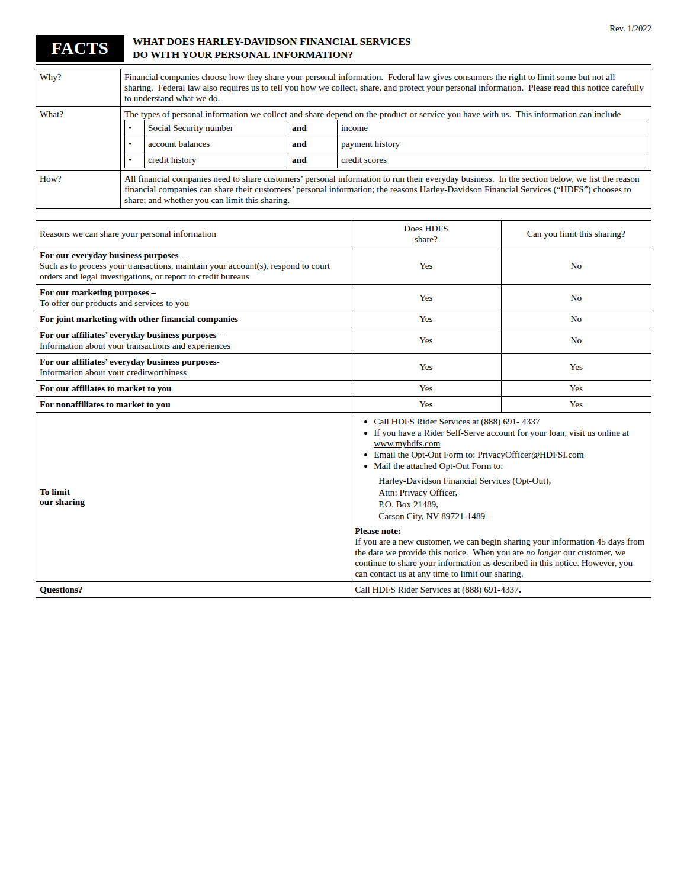Rev. 1/2022
FACTS
WHAT DOES HARLEY-DAVIDSON FINANCIAL SERVICES
DO WITH YOUR PERSONAL INFORMATION?
| Why? | Financial companies choose how they share your personal information. Federal law gives consumers the right to limit some but not all sharing. Federal law also requires us to tell you how we collect, share, and protect your personal information. Please read this notice carefully to understand what we do. |
| What? | The types of personal information we collect and share depend on the product or service you have with us. This information can include / • / Social Security number / and / income / / • / account balances / and / payment history / / • / credit history / and / credit scores / |
| How? | All financial companies need to share customers’ personal information to run their everyday business. In the section below, we list the reason financial companies can share their customers’ personal information; the reasons Harley-Davidson Financial Services (“HDFS”) chooses to share; and whether you can limit this sharing. |
| Reasons we can share your personal information | Does HDFS share? | Can you limit this sharing? |
| For our everyday business purposes – Such as to process your transactions, maintain your account(s), respond to court orders and legal investigations, or report to credit bureaus | Yes | No |
| For our marketing purposes – To offer our products and services to you | Yes | No |
| For joint marketing with other financial companies | Yes | No |
| For our affiliates’ everyday business purposes – Information about your transactions and experiences | Yes | No |
| For our affiliates’ everyday business purposes- Information about your creditworthiness | Yes | Yes |
| For our affiliates to market to you | Yes | Yes |
| For nonaffiliates to market to you | Yes | Yes |
| To limit our sharing | Call HDFS Rider Services at (888) 691- 4337 If you have a Rider Self-Serve account for your loan, visit us online at www.myhdfs.com Email the Opt-Out Form to: PrivacyOfficer@HDFSI.com Mail the attached Opt-Out Form to: Harley-Davidson Financial Services (Opt-Out), Attn: Privacy Officer, P.O. Box 21489, Carson City, NV 89721-1489 Please note: If you are a new customer, we can begin sharing your information 45 days from the date we provide this notice. When you are no longer our customer, we continue to share your information as described in this notice. However, you can contact us at any time to limit our sharing. |
| Questions? | Call HDFS Rider Services at (888) 691-4337 . |